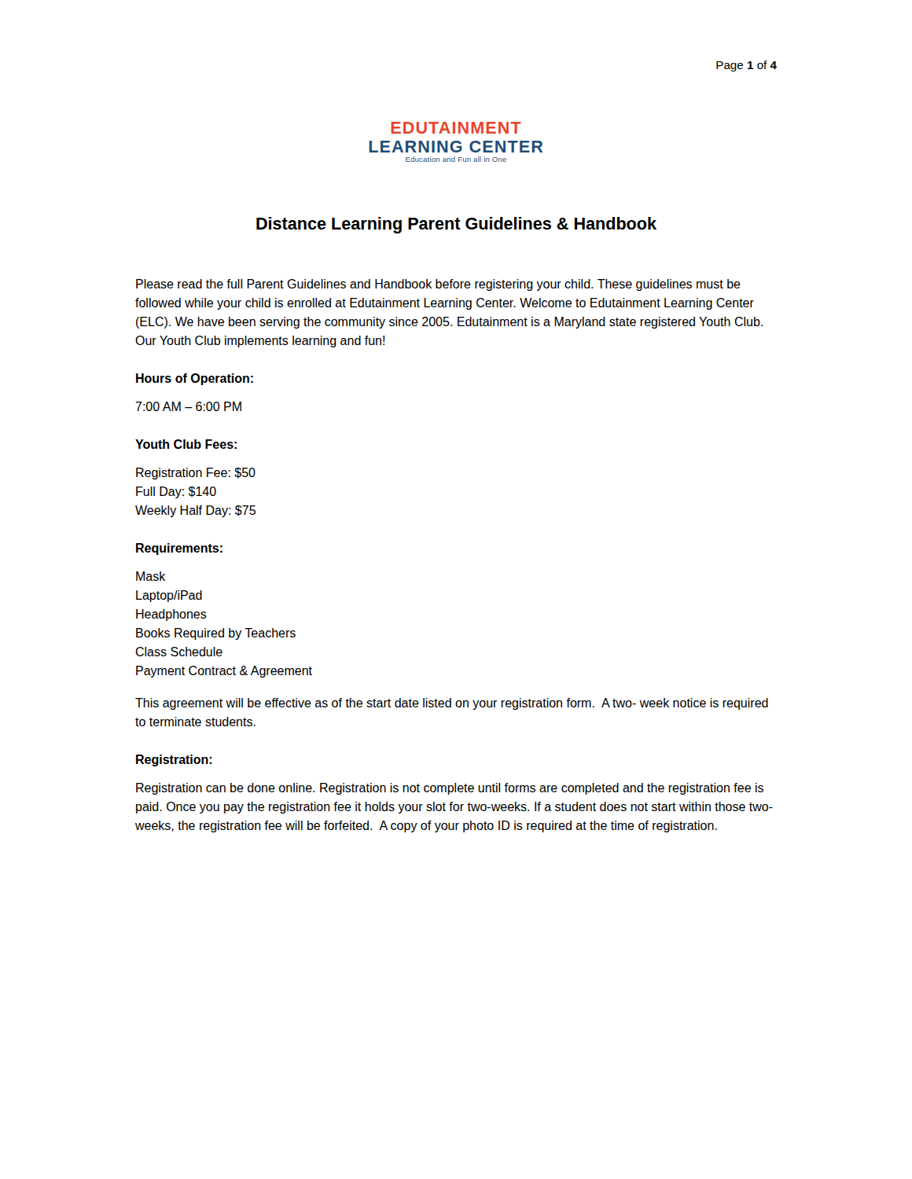Page 1 of 4
EDUTAINMENT
LEARNING CENTER
Education and Fun all in One
Distance Learning Parent Guidelines & Handbook
Please read the full Parent Guidelines and Handbook before registering your child. These guidelines must be followed while your child is enrolled at Edutainment Learning Center. Welcome to Edutainment Learning Center (ELC). We have been serving the community since 2005. Edutainment is a Maryland state registered Youth Club. Our Youth Club implements learning and fun!
Hours of Operation:
7:00 AM – 6:00 PM
Youth Club Fees:
Registration Fee: $50
Full Day: $140
Weekly Half Day: $75
Requirements:
Mask
Laptop/iPad
Headphones
Books Required by Teachers
Class Schedule
Payment Contract & Agreement
This agreement will be effective as of the start date listed on your registration form. A two- week notice is required to terminate students.
Registration:
Registration can be done online. Registration is not complete until forms are completed and the registration fee is paid. Once you pay the registration fee it holds your slot for two-weeks. If a student does not start within those two-weeks, the registration fee will be forfeited. A copy of your photo ID is required at the time of registration.